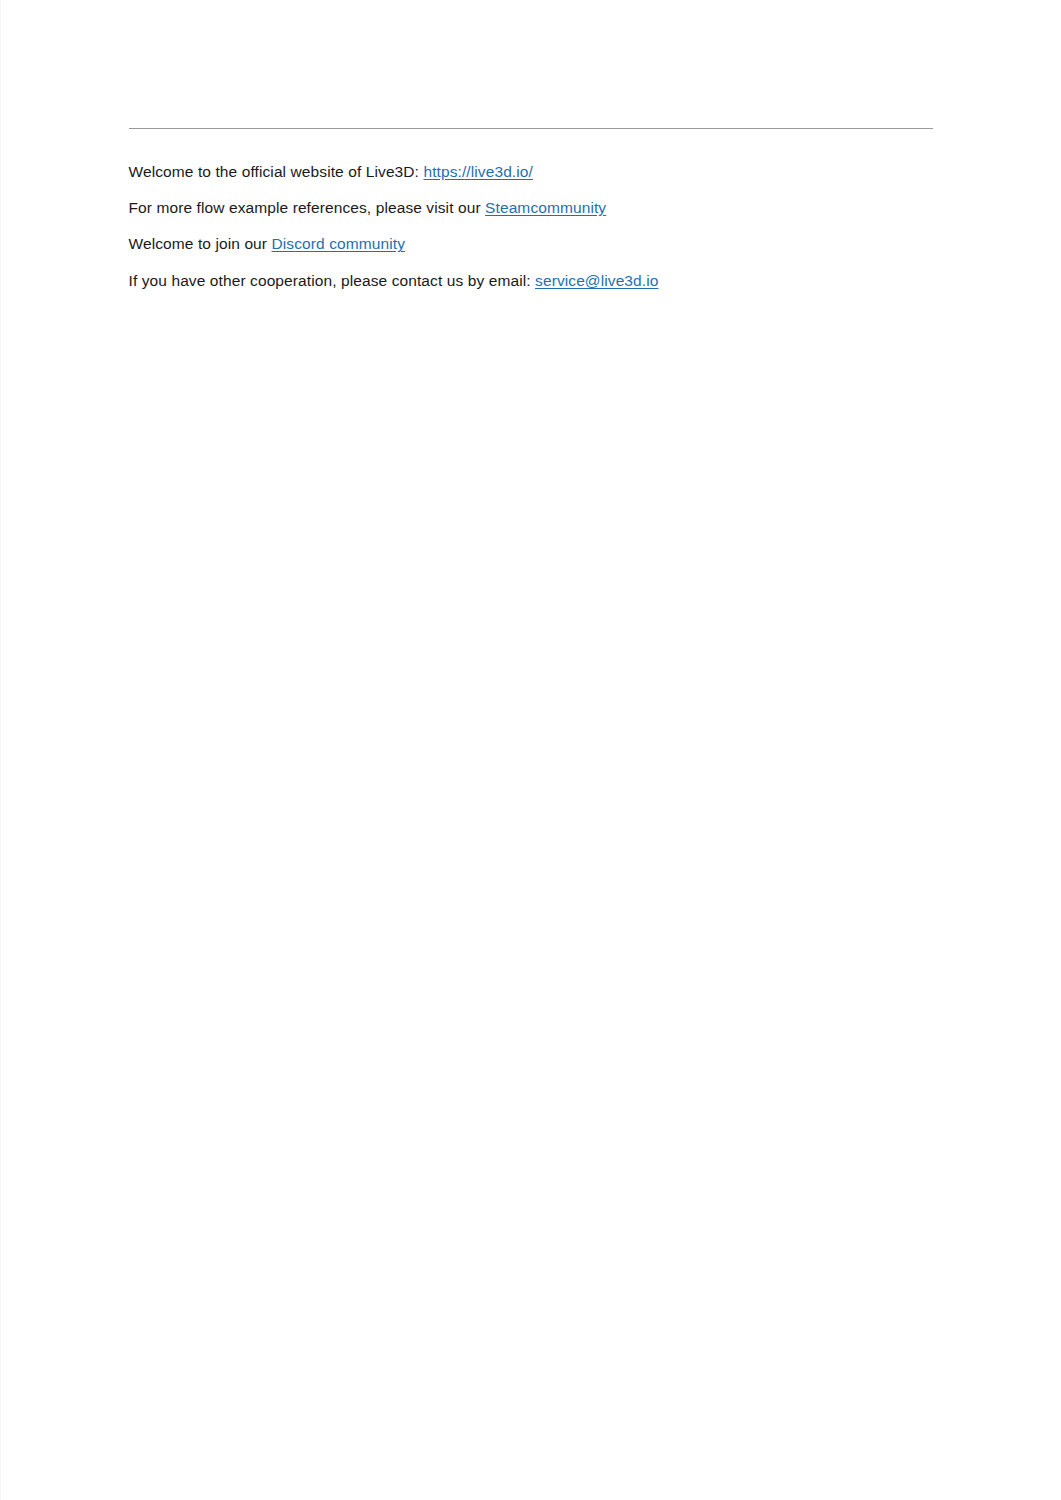Welcome to the official website of Live3D: https://live3d.io/
For more flow example references, please visit our Steamcommunity
Welcome to join our Discord community
If you have other cooperation, please contact us by email: service@live3d.io